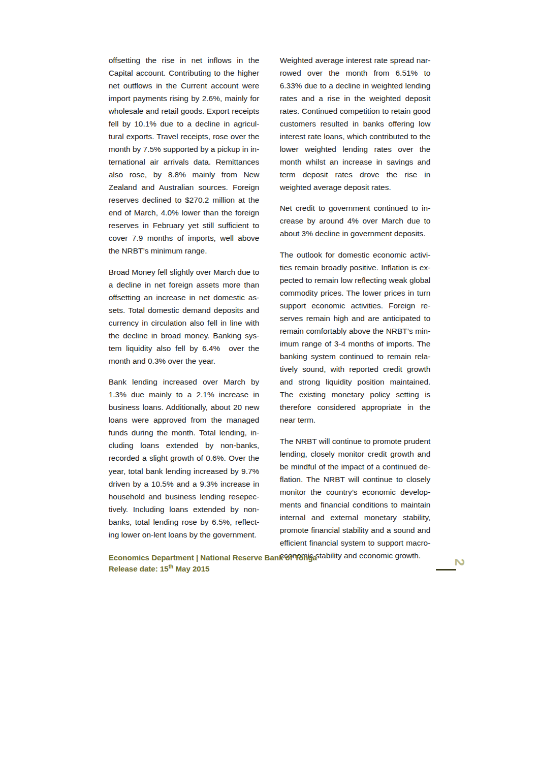offsetting the rise in net inflows in the Capital account. Contributing to the higher net outflows in the Current account were import payments rising by 2.6%, mainly for wholesale and retail goods. Export receipts fell by 10.1% due to a decline in agricultural exports. Travel receipts, rose over the month by 7.5% supported by a pickup in international air arrivals data. Remittances also rose, by 8.8% mainly from New Zealand and Australian sources. Foreign reserves declined to $270.2 million at the end of March, 4.0% lower than the foreign reserves in February yet still sufficient to cover 7.9 months of imports, well above the NRBT’s minimum range.
Broad Money fell slightly over March due to a decline in net foreign assets more than offsetting an increase in net domestic assets. Total domestic demand deposits and currency in circulation also fell in line with the decline in broad money. Banking system liquidity also fell by 6.4% over the month and 0.3% over the year.
Bank lending increased over March by 1.3% due mainly to a 2.1% increase in business loans. Additionally, about 20 new loans were approved from the managed funds during the month. Total lending, including loans extended by non-banks, recorded a slight growth of 0.6%. Over the year, total bank lending increased by 9.7% driven by a 10.5% and a 9.3% increase in household and business lending resepectively. Including loans extended by non-banks, total lending rose by 6.5%, reflecting lower on-lent loans by the government.
Weighted average interest rate spread narrowed over the month from 6.51% to 6.33% due to a decline in weighted lending rates and a rise in the weighted deposit rates. Continued competition to retain good customers resulted in banks offering low interest rate loans, which contributed to the lower weighted lending rates over the month whilst an increase in savings and term deposit rates drove the rise in weighted average deposit rates.
Net credit to government continued to increase by around 4% over March due to about 3% decline in government deposits.
The outlook for domestic economic activities remain broadly positive. Inflation is expected to remain low reflecting weak global commodity prices. The lower prices in turn support economic activities. Foreign reserves remain high and are anticipated to remain comfortably above the NRBT’s minimum range of 3-4 months of imports. The banking system continued to remain relatively sound, with reported credit growth and strong liquidity position maintained. The existing monetary policy setting is therefore considered appropriate in the near term.
The NRBT will continue to promote prudent lending, closely monitor credit growth and be mindful of the impact of a continued deflation. The NRBT will continue to closely monitor the country’s economic developments and financial conditions to maintain internal and external monetary stability, promote financial stability and a sound and efficient financial system to support macroeconomic stability and economic growth.
Economics Department | National Reserve Bank of Tonga
Release date: 15th May 2015
2